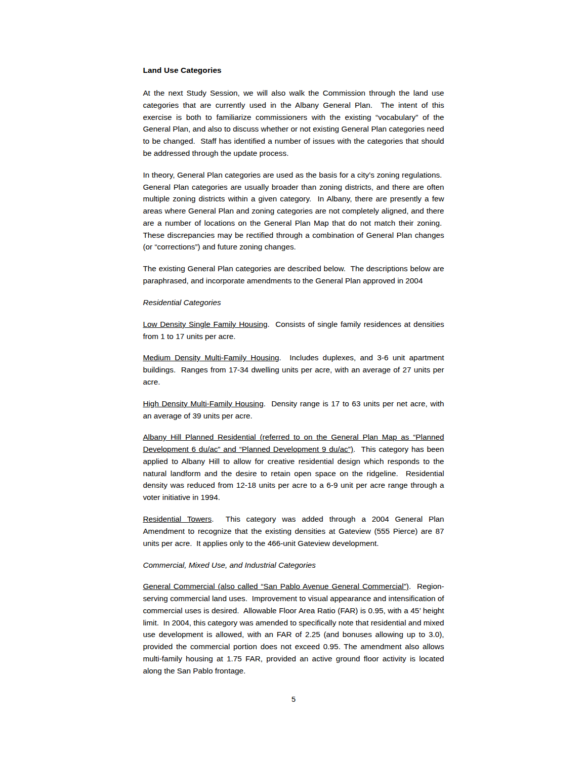Land Use Categories
At the next Study Session, we will also walk the Commission through the land use categories that are currently used in the Albany General Plan. The intent of this exercise is both to familiarize commissioners with the existing “vocabulary” of the General Plan, and also to discuss whether or not existing General Plan categories need to be changed. Staff has identified a number of issues with the categories that should be addressed through the update process.
In theory, General Plan categories are used as the basis for a city’s zoning regulations. General Plan categories are usually broader than zoning districts, and there are often multiple zoning districts within a given category. In Albany, there are presently a few areas where General Plan and zoning categories are not completely aligned, and there are a number of locations on the General Plan Map that do not match their zoning. These discrepancies may be rectified through a combination of General Plan changes (or “corrections”) and future zoning changes.
The existing General Plan categories are described below. The descriptions below are paraphrased, and incorporate amendments to the General Plan approved in 2004
Residential Categories
Low Density Single Family Housing. Consists of single family residences at densities from 1 to 17 units per acre.
Medium Density Multi-Family Housing. Includes duplexes, and 3-6 unit apartment buildings. Ranges from 17-34 dwelling units per acre, with an average of 27 units per acre.
High Density Multi-Family Housing. Density range is 17 to 63 units per net acre, with an average of 39 units per acre.
Albany Hill Planned Residential (referred to on the General Plan Map as “Planned Development 6 du/ac” and “Planned Development 9 du/ac”). This category has been applied to Albany Hill to allow for creative residential design which responds to the natural landform and the desire to retain open space on the ridgeline. Residential density was reduced from 12-18 units per acre to a 6-9 unit per acre range through a voter initiative in 1994.
Residential Towers. This category was added through a 2004 General Plan Amendment to recognize that the existing densities at Gateview (555 Pierce) are 87 units per acre. It applies only to the 466-unit Gateview development.
Commercial, Mixed Use, and Industrial Categories
General Commercial (also called “San Pablo Avenue General Commercial”). Region-serving commercial land uses. Improvement to visual appearance and intensification of commercial uses is desired. Allowable Floor Area Ratio (FAR) is 0.95, with a 45’ height limit. In 2004, this category was amended to specifically note that residential and mixed use development is allowed, with an FAR of 2.25 (and bonuses allowing up to 3.0), provided the commercial portion does not exceed 0.95. The amendment also allows multi-family housing at 1.75 FAR, provided an active ground floor activity is located along the San Pablo frontage.
5